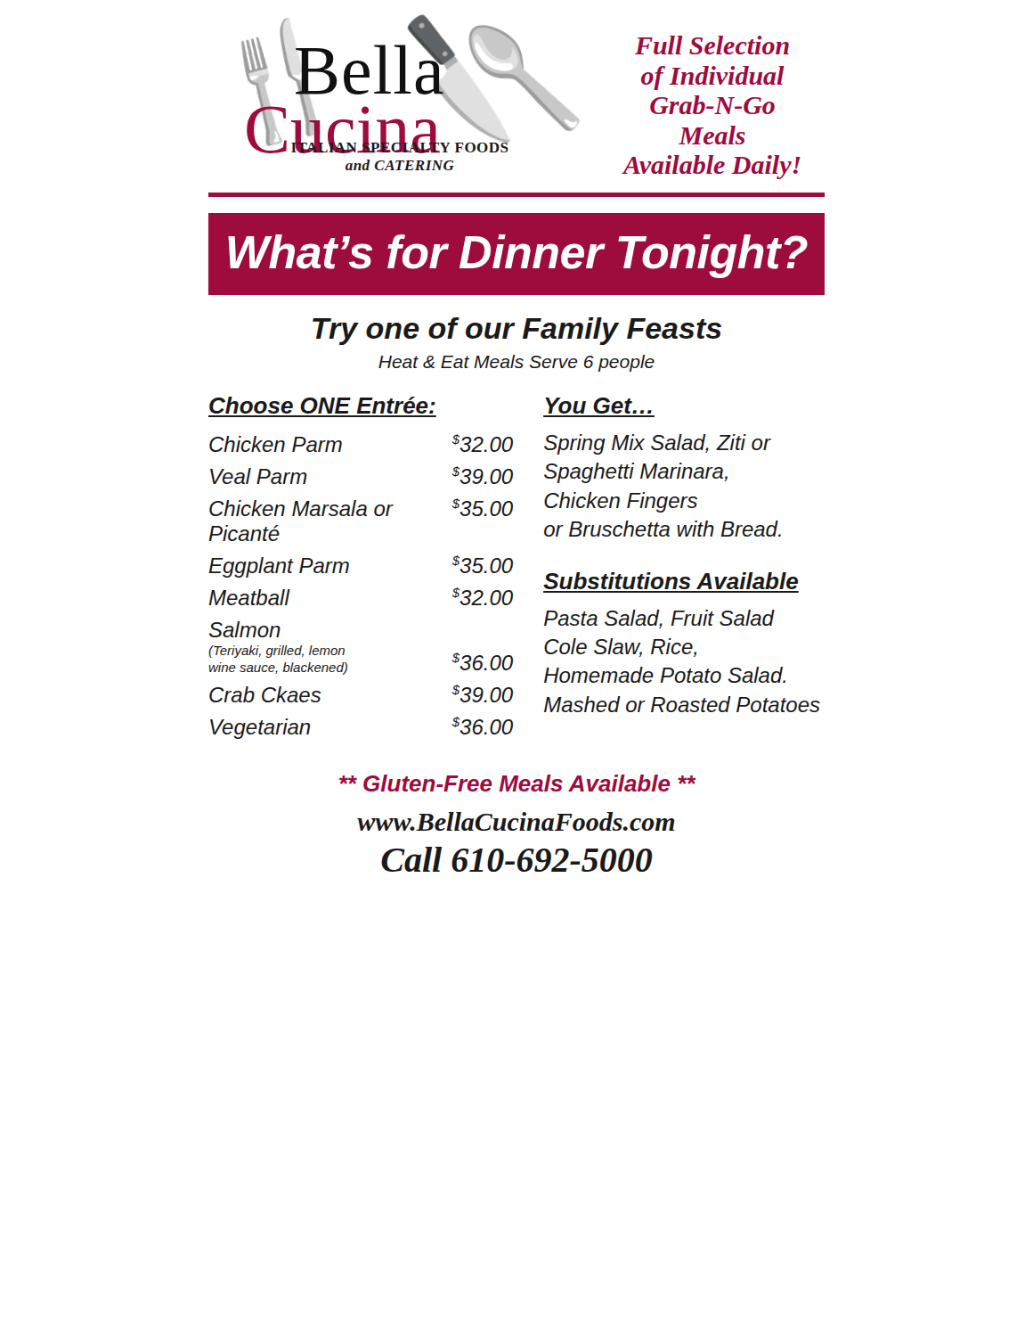🍴 🔪 🥄 Bella Cucina
ITALIAN SPECIALTY FOODS and CATERING
Full Selection
of Individual
Grab-N-Go
Meals
Available Daily!
What’s for Dinner Tonight?
Try one of our Family Feasts
Heat & Eat Meals Serve 6 people
Choose ONE Entrée:
| Chicken Parm | $ 32.00 |
| Veal Parm | $ 39.00 |
| Chicken Marsala or Picanté | $ 35.00 |
| Eggplant Parm | $ 35.00 |
| Meatball | $ 32.00 |
| Salmon (Teriyaki, grilled, lemon wine sauce, blackened) | $ 36.00 |
| Crab Ckaes | $ 39.00 |
| Vegetarian | $ 36.00 |
You Get…
Spring Mix Salad, Ziti or
Spaghetti Marinara,
Chicken Fingers
or Bruschetta with Bread.
Substitutions Available
Pasta Salad, Fruit Salad
Cole Slaw, Rice,
Homemade Potato Salad.
Mashed or Roasted Potatoes
** Gluten-Free Meals Available **
www.BellaCucinaFoods.com
Call 610-692-5000